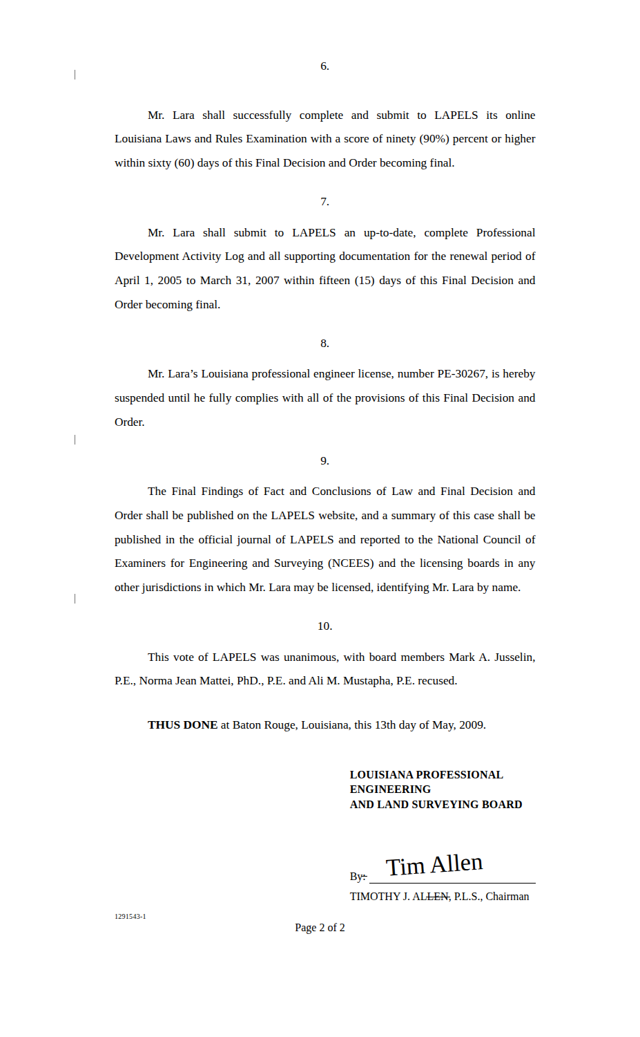6.
Mr. Lara shall successfully complete and submit to LAPELS its online Louisiana Laws and Rules Examination with a score of ninety (90%) percent or higher within sixty (60) days of this Final Decision and Order becoming final.
7.
Mr. Lara shall submit to LAPELS an up-to-date, complete Professional Development Activity Log and all supporting documentation for the renewal period of April 1, 2005 to March 31, 2007 within fifteen (15) days of this Final Decision and Order becoming final.
8.
Mr. Lara’s Louisiana professional engineer license, number PE-30267, is hereby suspended until he fully complies with all of the provisions of this Final Decision and Order.
9.
The Final Findings of Fact and Conclusions of Law and Final Decision and Order shall be published on the LAPELS website, and a summary of this case shall be published in the official journal of LAPELS and reported to the National Council of Examiners for Engineering and Surveying (NCEES) and the licensing boards in any other jurisdictions in which Mr. Lara may be licensed, identifying Mr. Lara by name.
10.
This vote of LAPELS was unanimous, with board members Mark A. Jusselin, P.E., Norma Jean Mattei, PhD., P.E. and Ali M. Mustapha, P.E. recused.
THUS DONE at Baton Rouge, Louisiana, this 13th day of May, 2009.
LOUISIANA PROFESSIONAL ENGINEERING
AND LAND SURVEYING BOARD
By: Tim Allen
TIMOTHY J. ALLEN, P.L.S., Chairman
1291543-1
Page 2 of 2